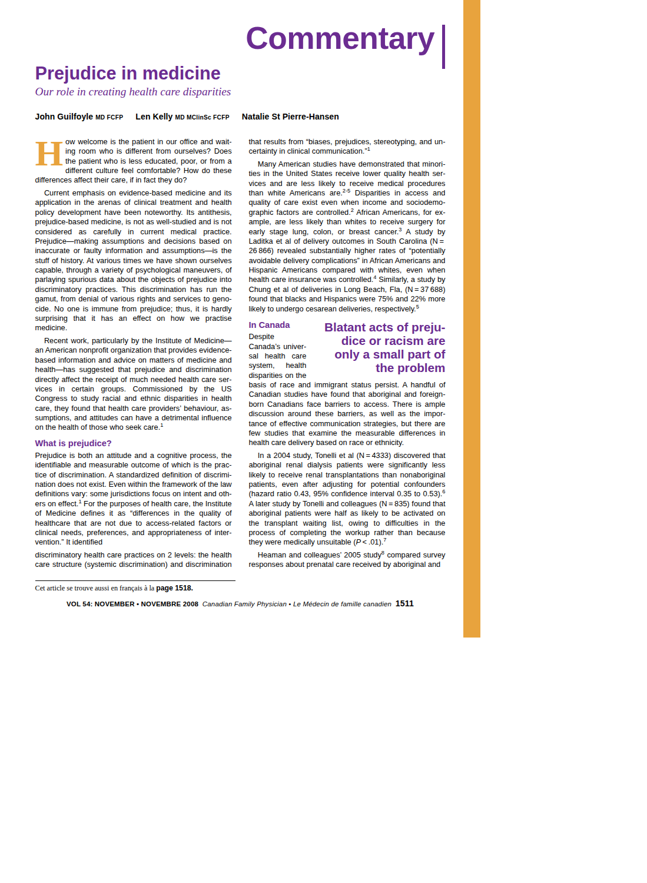Commentary
Prejudice in medicine
Our role in creating health care disparities
John Guilfoyle MD FCFP Len Kelly MD MClinSc FCFP Natalie St Pierre-Hansen
How welcome is the patient in our office and waiting room who is different from ourselves? Does the patient who is less educated, poor, or from a different culture feel comfortable? How do these differences affect their care, if in fact they do?
Current emphasis on evidence-based medicine and its application in the arenas of clinical treatment and health policy development have been noteworthy. Its antithesis, prejudice-based medicine, is not as well-studied and is not considered as carefully in current medical practice. Prejudice—making assumptions and decisions based on inaccurate or faulty information and assumptions—is the stuff of history. At various times we have shown ourselves capable, through a variety of psychological maneuvers, of parlaying spurious data about the objects of prejudice into discriminatory practices. This discrimination has run the gamut, from denial of various rights and services to genocide. No one is immune from prejudice; thus, it is hardly surprising that it has an effect on how we practise medicine.
Recent work, particularly by the Institute of Medicine—an American nonprofit organization that provides evidence-based information and advice on matters of medicine and health—has suggested that prejudice and discrimination directly affect the receipt of much needed health care services in certain groups. Commissioned by the US Congress to study racial and ethnic disparities in health care, they found that health care providers’ behaviour, assumptions, and attitudes can have a detrimental influence on the health of those who seek care.1
What is prejudice?
Prejudice is both an attitude and a cognitive process, the identifiable and measurable outcome of which is the practice of discrimination. A standardized definition of discrimination does not exist. Even within the framework of the law definitions vary: some jurisdictions focus on intent and others on effect.1 For the purposes of health care, the Institute of Medicine defines it as “differences in the quality of healthcare that are not due to access-related factors or clinical needs, preferences, and appropriateness of intervention.” It identified
discriminatory health care practices on 2 levels: the health care structure (systemic discrimination) and discrimination that results from “biases, prejudices, stereotyping, and uncertainty in clinical communication.”1
Many American studies have demonstrated that minorities in the United States receive lower quality health services and are less likely to receive medical procedures than white Americans are.2-5 Disparities in access and quality of care exist even when income and sociodemographic factors are controlled.2 African Americans, for example, are less likely than whites to receive surgery for early stage lung, colon, or breast cancer.3 A study by Laditka et al of delivery outcomes in South Carolina (N = 26 866) revealed substantially higher rates of “potentially avoidable delivery complications” in African Americans and Hispanic Americans compared with whites, even when health care insurance was controlled.4 Similarly, a study by Chung et al of deliveries in Long Beach, Fla, (N = 37 688) found that blacks and Hispanics were 75% and 22% more likely to undergo cesarean deliveries, respectively.5
Blatant acts of prejudice or racism are only a small part of the problem
In Canada
Despite Canada’s universal health care system, health disparities on the basis of race and immigrant status persist. A handful of Canadian studies have found that aboriginal and foreign-born Canadians face barriers to access. There is ample discussion around these barriers, as well as the importance of effective communication strategies, but there are few studies that examine the measurable differences in health care delivery based on race or ethnicity.
In a 2004 study, Tonelli et al (N = 4333) discovered that aboriginal renal dialysis patients were significantly less likely to receive renal transplantations than nonaboriginal patients, even after adjusting for potential confounders (hazard ratio 0.43, 95% confidence interval 0.35 to 0.53).6 A later study by Tonelli and colleagues (N = 835) found that aboriginal patients were half as likely to be activated on the transplant waiting list, owing to difficulties in the process of completing the workup rather than because they were medically unsuitable (P < .01).7
Heaman and colleagues’ 2005 study8 compared survey responses about prenatal care received by aboriginal and
Cet article se trouve aussi en français à la page 1518.
VOL 54: NOVEMBER • NOVEMBRE 2008 Canadian Family Physician • Le Médecin de famille canadien 1511